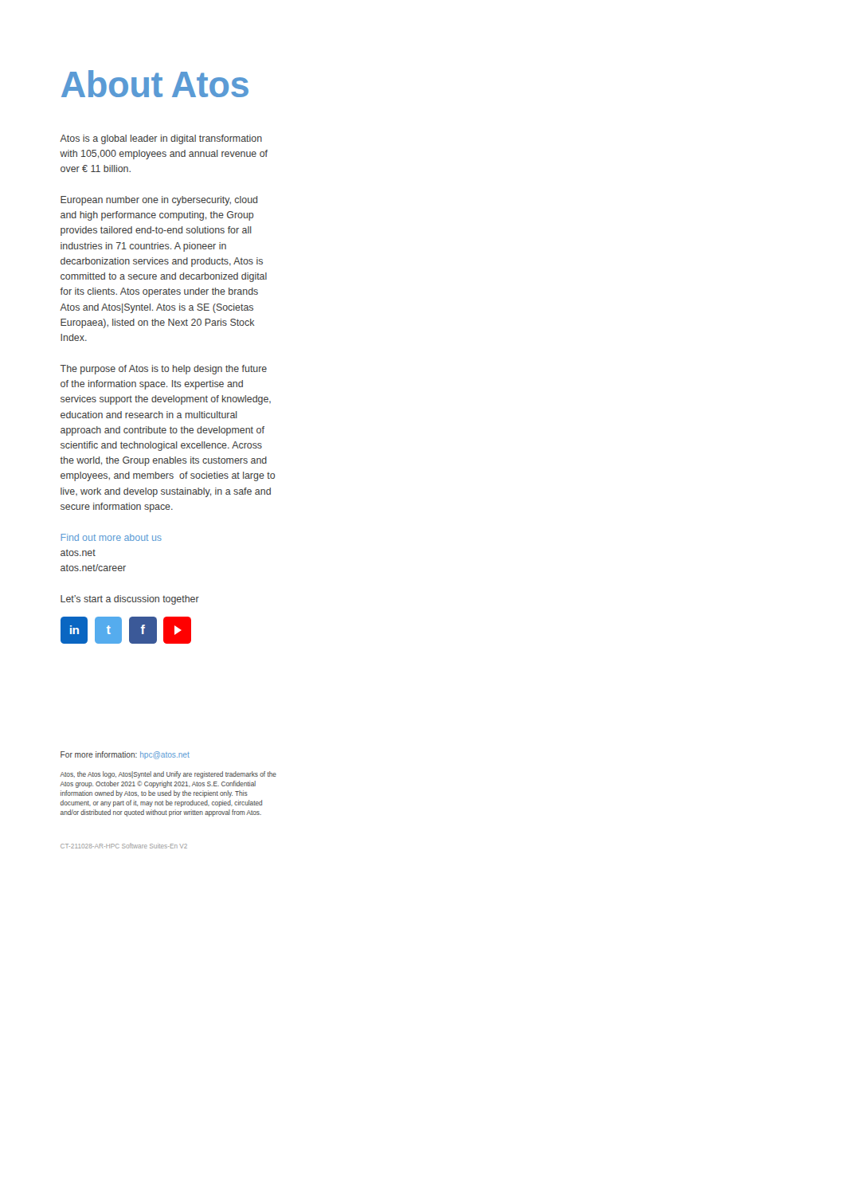About Atos
Atos is a global leader in digital transformation with 105,000 employees and annual revenue of over € 11 billion.
European number one in cybersecurity, cloud and high performance computing, the Group provides tailored end-to-end solutions for all industries in 71 countries. A pioneer in decarbonization services and products, Atos is committed to a secure and decarbonized digital for its clients. Atos operates under the brands Atos and Atos|Syntel. Atos is a SE (Societas Europaea), listed on the Next 20 Paris Stock Index.
The purpose of Atos is to help design the future of the information space. Its expertise and services support the development of knowledge, education and research in a multicultural approach and contribute to the development of scientific and technological excellence. Across the world, the Group enables its customers and employees, and members of societies at large to live, work and develop sustainably, in a safe and secure information space.
Find out more about us
atos.net
atos.net/career
Let’s start a discussion together
in t f
For more information: hpc@atos.net
Atos, the Atos logo, Atos|Syntel and Unify are registered trademarks of the Atos group. October 2021 © Copyright 2021, Atos S.E. Confidential information owned by Atos, to be used by the recipient only. This document, or any part of it, may not be reproduced, copied, circulated and/or distributed nor quoted without prior written approval from Atos.
CT-211028-AR-HPC Software Suites-En V2